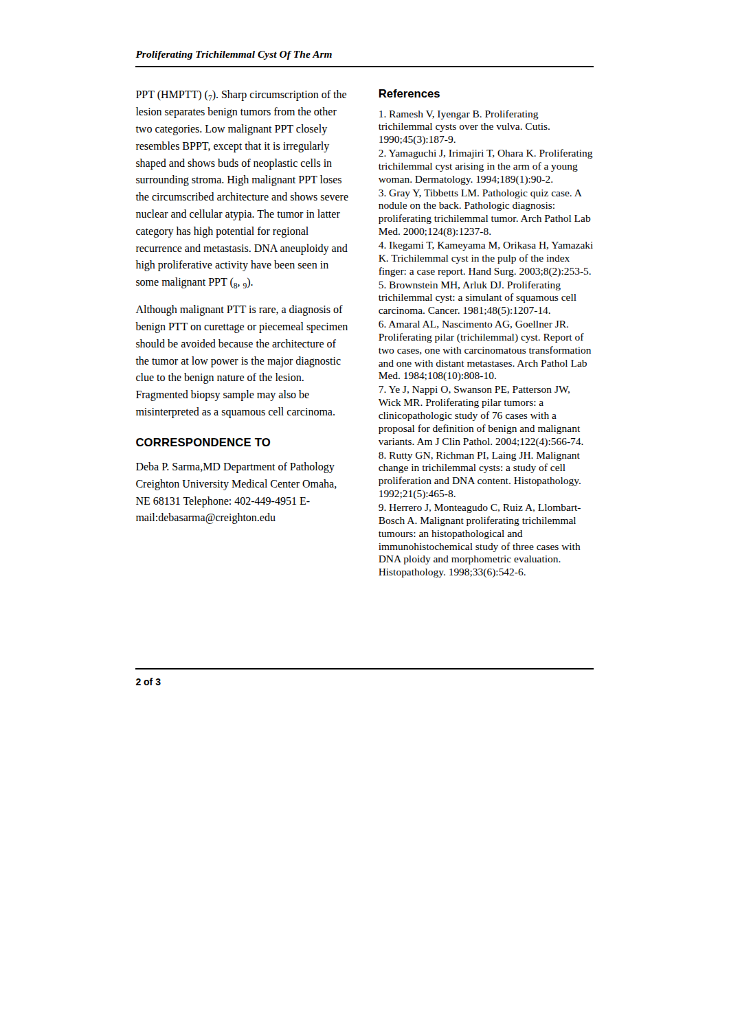Proliferating Trichilemmal Cyst Of The Arm
PPT (HMPTT) (7). Sharp circumscription of the lesion separates benign tumors from the other two categories. Low malignant PPT closely resembles BPPT, except that it is irregularly shaped and shows buds of neoplastic cells in surrounding stroma. High malignant PPT loses the circumscribed architecture and shows severe nuclear and cellular atypia. The tumor in latter category has high potential for regional recurrence and metastasis. DNA aneuploidy and high proliferative activity have been seen in some malignant PPT (8, 9).
Although malignant PTT is rare, a diagnosis of benign PTT on curettage or piecemeal specimen should be avoided because the architecture of the tumor at low power is the major diagnostic clue to the benign nature of the lesion. Fragmented biopsy sample may also be misinterpreted as a squamous cell carcinoma.
CORRESPONDENCE TO
Deba P. Sarma,MD Department of Pathology Creighton University Medical Center Omaha, NE 68131 Telephone: 402-449-4951 E-mail:debasarma@creighton.edu
References
1. Ramesh V, Iyengar B. Proliferating trichilemmal cysts over the vulva. Cutis. 1990;45(3):187-9.
2. Yamaguchi J, Irimajiri T, Ohara K. Proliferating trichilemmal cyst arising in the arm of a young woman. Dermatology. 1994;189(1):90-2.
3. Gray Y, Tibbetts LM. Pathologic quiz case. A nodule on the back. Pathologic diagnosis: proliferating trichilemmal tumor. Arch Pathol Lab Med. 2000;124(8):1237-8.
4. Ikegami T, Kameyama M, Orikasa H, Yamazaki K. Trichilemmal cyst in the pulp of the index finger: a case report. Hand Surg. 2003;8(2):253-5.
5. Brownstein MH, Arluk DJ. Proliferating trichilemmal cyst: a simulant of squamous cell carcinoma. Cancer. 1981;48(5):1207-14.
6. Amaral AL, Nascimento AG, Goellner JR. Proliferating pilar (trichilemmal) cyst. Report of two cases, one with carcinomatous transformation and one with distant metastases. Arch Pathol Lab Med. 1984;108(10):808-10.
7. Ye J, Nappi O, Swanson PE, Patterson JW, Wick MR. Proliferating pilar tumors: a clinicopathologic study of 76 cases with a proposal for definition of benign and malignant variants. Am J Clin Pathol. 2004;122(4):566-74.
8. Rutty GN, Richman PI, Laing JH. Malignant change in trichilemmal cysts: a study of cell proliferation and DNA content. Histopathology. 1992;21(5):465-8.
9. Herrero J, Monteagudo C, Ruiz A, Llombart-Bosch A. Malignant proliferating trichilemmal tumours: an histopathological and immunohistochemical study of three cases with DNA ploidy and morphometric evaluation. Histopathology. 1998;33(6):542-6.
2 of 3